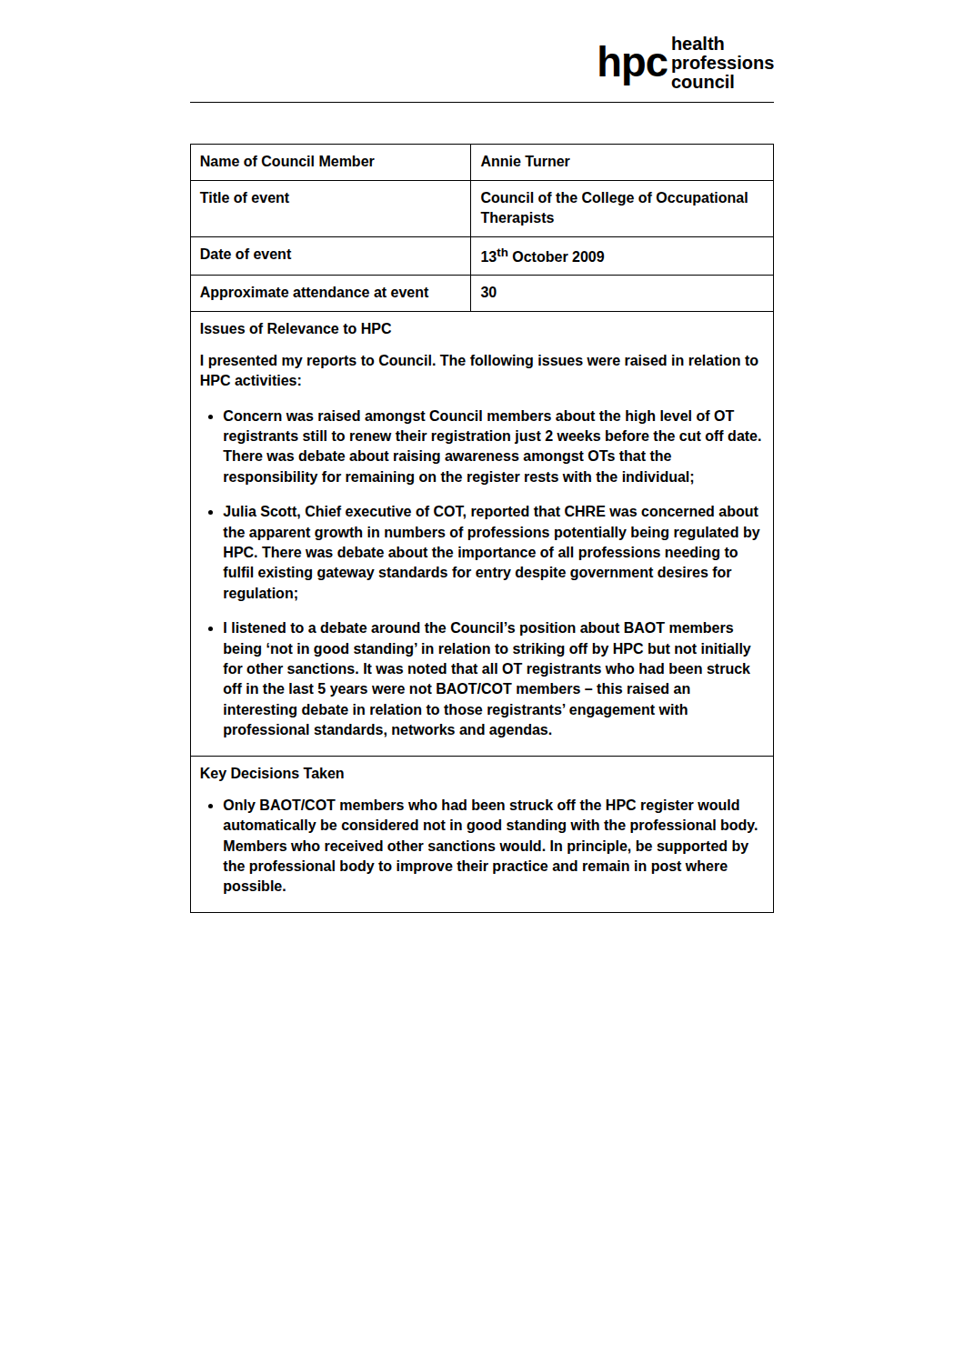hpc health professions council
| Name of Council Member | Annie Turner |
| Title of event | Council of the College of Occupational Therapists |
| Date of event | 13 th October 2009 |
| Approximate attendance at event | 30 |
| Issues of Relevance to HPC I presented my reports to Council. The following issues were raised in relation to HPC activities: Concern was raised amongst Council members about the high level of OT registrants still to renew their registration just 2 weeks before the cut off date. There was debate about raising awareness amongst OTs that the responsibility for remaining on the register rests with the individual; Julia Scott, Chief executive of COT, reported that CHRE was concerned about the apparent growth in numbers of professions potentially being regulated by HPC. There was debate about the importance of all professions needing to fulfil existing gateway standards for entry despite government desires for regulation; I listened to a debate around the Council’s position about BAOT members being ‘not in good standing’ in relation to striking off by HPC but not initially for other sanctions. It was noted that all OT registrants who had been struck off in the last 5 years were not BAOT/COT members – this raised an interesting debate in relation to those registrants’ engagement with professional standards, networks and agendas. |
| Key Decisions Taken Only BAOT/COT members who had been struck off the HPC register would automatically be considered not in good standing with the professional body. Members who received other sanctions would. In principle, be supported by the professional body to improve their practice and remain in post where possible. |